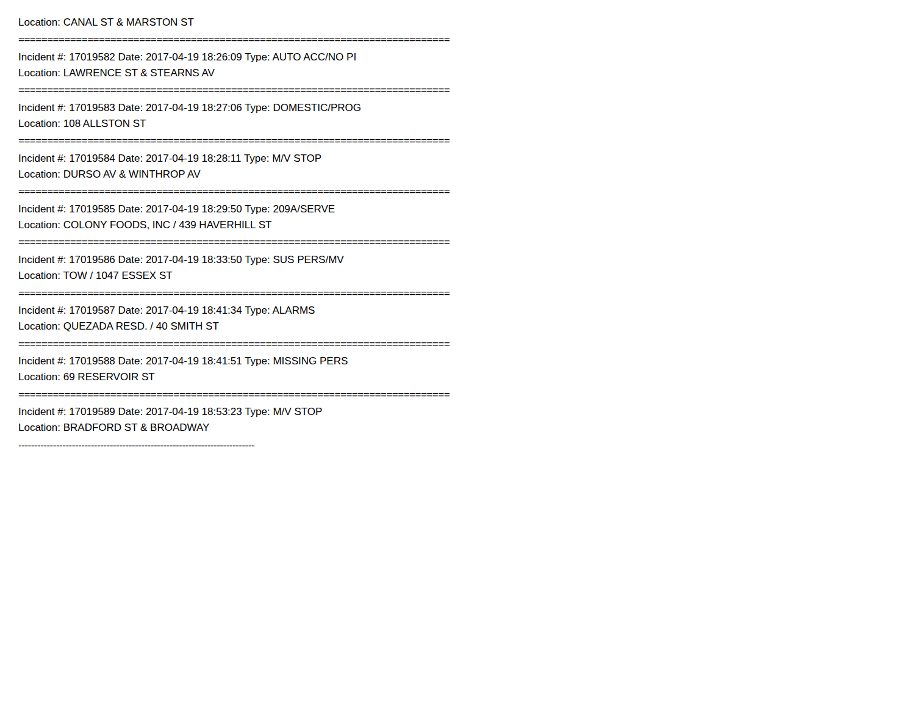Location: CANAL ST & MARSTON ST
===========================================================================
Incident #: 17019582 Date: 2017-04-19 18:26:09 Type: AUTO ACC/NO PI
Location: LAWRENCE ST & STEARNS AV
===========================================================================
Incident #: 17019583 Date: 2017-04-19 18:27:06 Type: DOMESTIC/PROG
Location: 108 ALLSTON ST
===========================================================================
Incident #: 17019584 Date: 2017-04-19 18:28:11 Type: M/V STOP
Location: DURSO AV & WINTHROP AV
===========================================================================
Incident #: 17019585 Date: 2017-04-19 18:29:50 Type: 209A/SERVE
Location: COLONY FOODS, INC / 439 HAVERHILL ST
===========================================================================
Incident #: 17019586 Date: 2017-04-19 18:33:50 Type: SUS PERS/MV
Location: TOW / 1047 ESSEX ST
===========================================================================
Incident #: 17019587 Date: 2017-04-19 18:41:34 Type: ALARMS
Location: QUEZADA RESD. / 40 SMITH ST
===========================================================================
Incident #: 17019588 Date: 2017-04-19 18:41:51 Type: MISSING PERS
Location: 69 RESERVOIR ST
===========================================================================
Incident #: 17019589 Date: 2017-04-19 18:53:23 Type: M/V STOP
Location: BRADFORD ST & BROADWAY
---------------------------------------------------------------------------